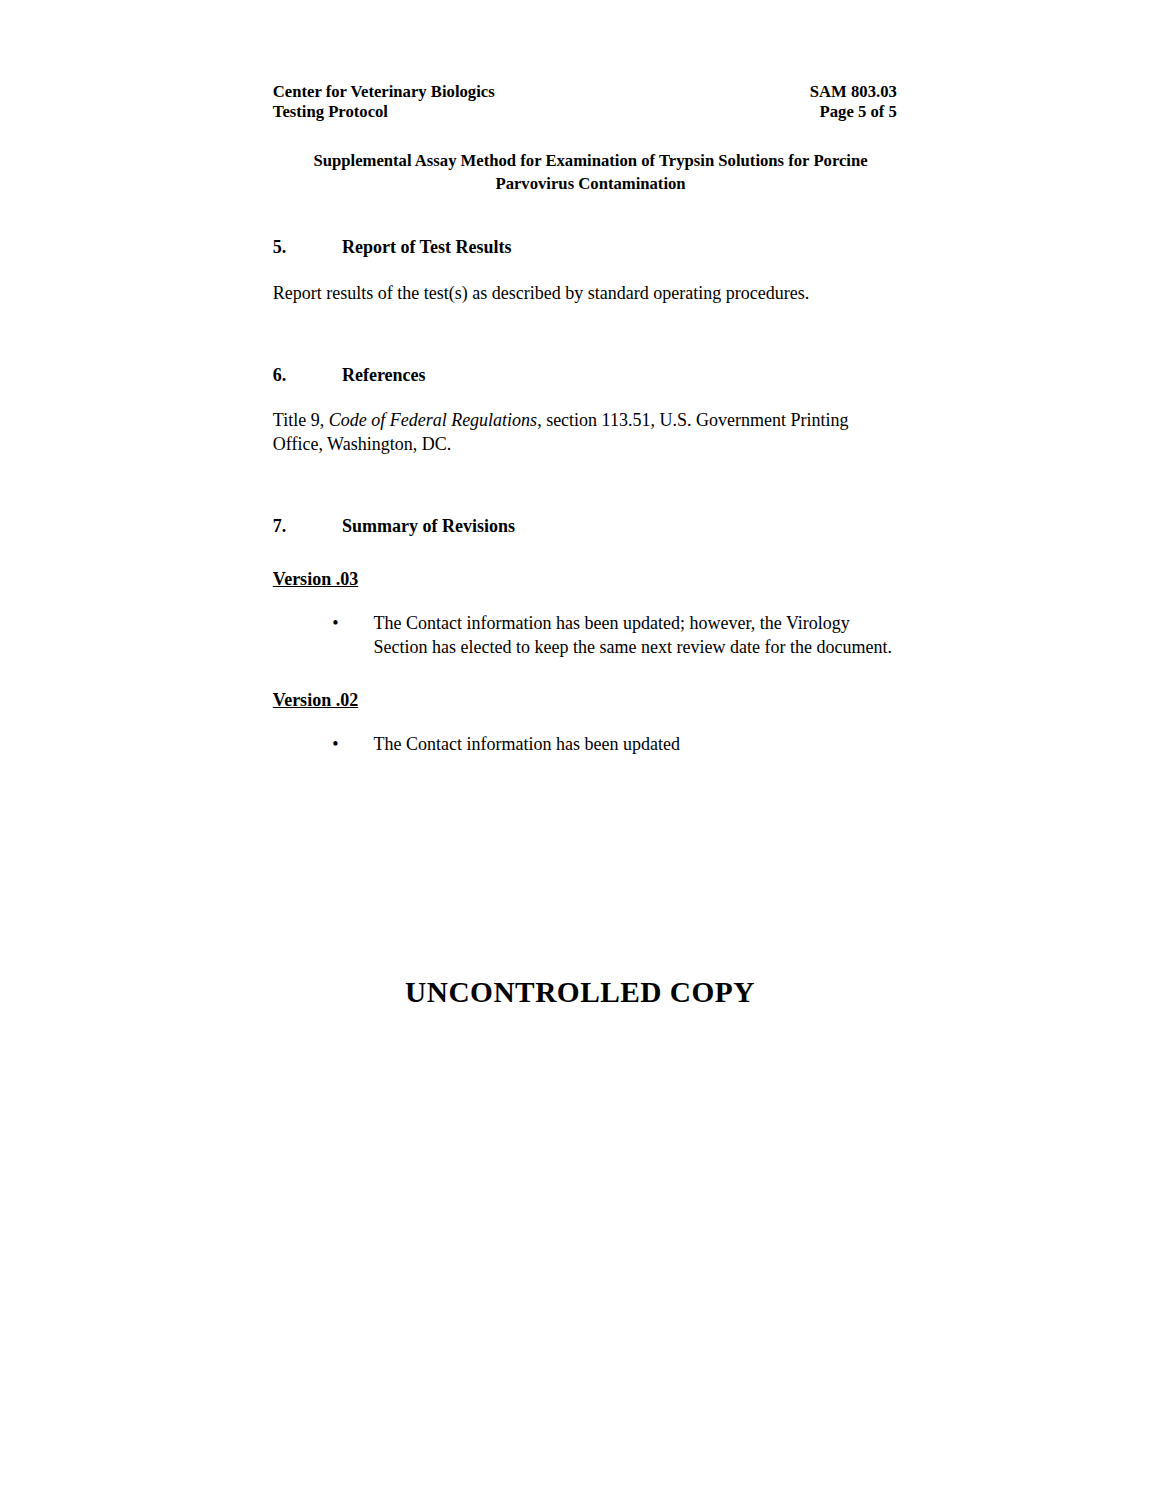| Center for Veterinary Biologics | SAM 803.03 |
| Testing Protocol | Page 5 of 5 |
Supplemental Assay Method for Examination of Trypsin Solutions for Porcine Parvovirus Contamination
5. Report of Test Results
Report results of the test(s) as described by standard operating procedures.
6. References
Title 9, Code of Federal Regulations, section 113.51, U.S. Government Printing Office, Washington, DC.
7. Summary of Revisions
Version .03
The Contact information has been updated; however, the Virology Section has elected to keep the same next review date for the document.
Version .02
The Contact information has been updated
UNCONTROLLED COPY